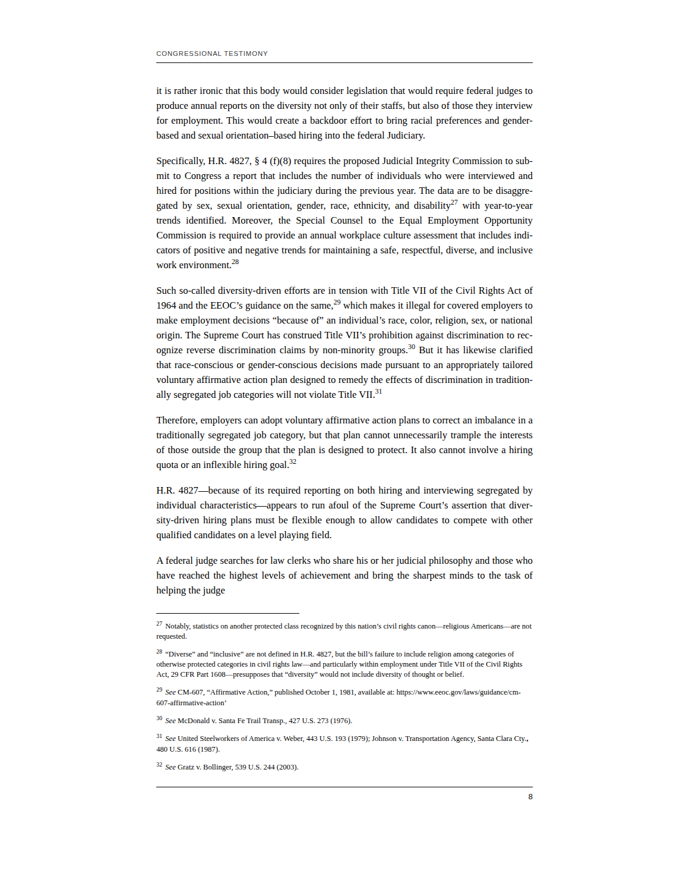Congressional Testimony
it is rather ironic that this body would consider legislation that would require federal judges to produce annual reports on the diversity not only of their staffs, but also of those they interview for employment. This would create a backdoor effort to bring racial preferences and gender-based and sexual orientation–based hiring into the federal Judiciary.
Specifically, H.R. 4827, § 4 (f)(8) requires the proposed Judicial Integrity Commission to submit to Congress a report that includes the number of individuals who were interviewed and hired for positions within the judiciary during the previous year. The data are to be disaggregated by sex, sexual orientation, gender, race, ethnicity, and disability27 with year-to-year trends identified. Moreover, the Special Counsel to the Equal Employment Opportunity Commission is required to provide an annual workplace culture assessment that includes indicators of positive and negative trends for maintaining a safe, respectful, diverse, and inclusive work environment.28
Such so-called diversity-driven efforts are in tension with Title VII of the Civil Rights Act of 1964 and the EEOC’s guidance on the same,29 which makes it illegal for covered employers to make employment decisions “because of” an individual’s race, color, religion, sex, or national origin. The Supreme Court has construed Title VII’s prohibition against discrimination to recognize reverse discrimination claims by non-minority groups.30 But it has likewise clarified that race-conscious or gender-conscious decisions made pursuant to an appropriately tailored voluntary affirmative action plan designed to remedy the effects of discrimination in traditionally segregated job categories will not violate Title VII.31
Therefore, employers can adopt voluntary affirmative action plans to correct an imbalance in a traditionally segregated job category, but that plan cannot unnecessarily trample the interests of those outside the group that the plan is designed to protect. It also cannot involve a hiring quota or an inflexible hiring goal.32
H.R. 4827—because of its required reporting on both hiring and interviewing segregated by individual characteristics—appears to run afoul of the Supreme Court’s assertion that diversity-driven hiring plans must be flexible enough to allow candidates to compete with other qualified candidates on a level playing field.
A federal judge searches for law clerks who share his or her judicial philosophy and those who have reached the highest levels of achievement and bring the sharpest minds to the task of helping the judge
27 Notably, statistics on another protected class recognized by this nation’s civil rights canon—religious Americans—are not requested.
28 “Diverse” and “inclusive” are not defined in H.R. 4827, but the bill’s failure to include religion among categories of otherwise protected categories in civil rights law—and particularly within employment under Title VII of the Civil Rights Act, 29 CFR Part 1608—presupposes that “diversity” would not include diversity of thought or belief.
29 See CM-607, “Affirmative Action,” published October 1, 1981, available at: https://www.eeoc.gov/laws/guidance/cm-607-affirmative-action’
30 See McDonald v. Santa Fe Trail Transp., 427 U.S. 273 (1976).
31 See United Steelworkers of America v. Weber, 443 U.S. 193 (1979); Johnson v. Transportation Agency, Santa Clara Cty., 480 U.S. 616 (1987).
32 See Gratz v. Bollinger, 539 U.S. 244 (2003).
8